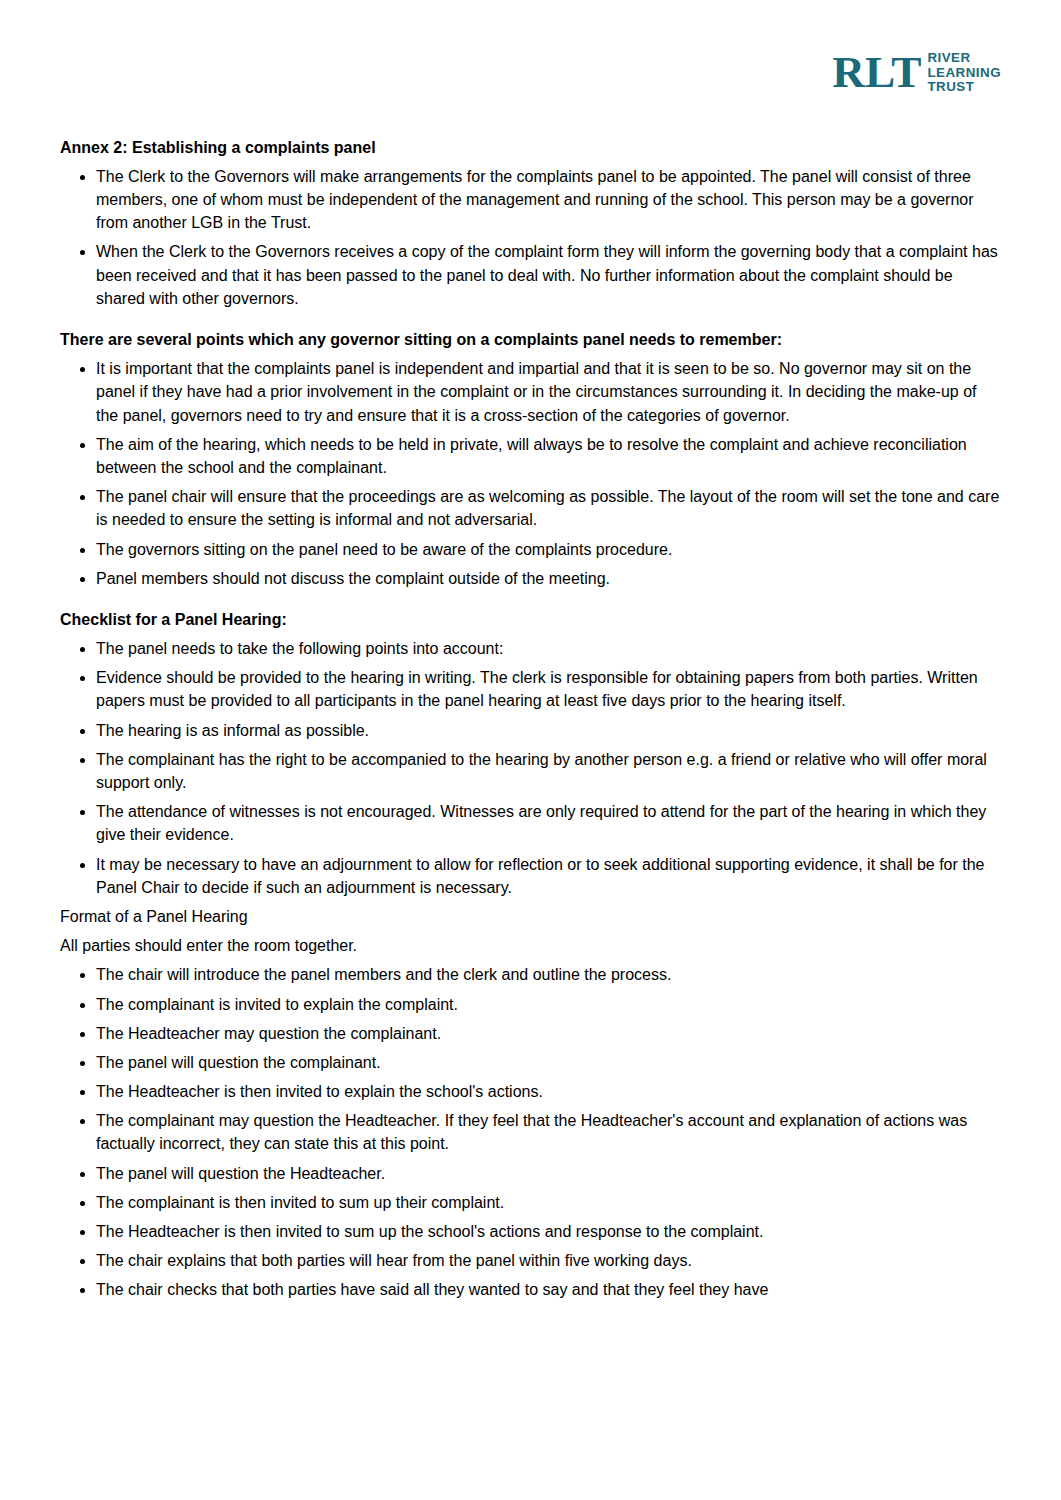RLT RIVER
LEARNING
TRUST
Annex 2: Establishing a complaints panel
The Clerk to the Governors will make arrangements for the complaints panel to be appointed. The panel will consist of three members, one of whom must be independent of the management and running of the school. This person may be a governor from another LGB in the Trust.
When the Clerk to the Governors receives a copy of the complaint form they will inform the governing body that a complaint has been received and that it has been passed to the panel to deal with. No further information about the complaint should be shared with other governors.
There are several points which any governor sitting on a complaints panel needs to remember:
It is important that the complaints panel is independent and impartial and that it is seen to be so. No governor may sit on the panel if they have had a prior involvement in the complaint or in the circumstances surrounding it. In deciding the make-up of the panel, governors need to try and ensure that it is a cross-section of the categories of governor.
The aim of the hearing, which needs to be held in private, will always be to resolve the complaint and achieve reconciliation between the school and the complainant.
The panel chair will ensure that the proceedings are as welcoming as possible. The layout of the room will set the tone and care is needed to ensure the setting is informal and not adversarial.
The governors sitting on the panel need to be aware of the complaints procedure.
Panel members should not discuss the complaint outside of the meeting.
Checklist for a Panel Hearing:
The panel needs to take the following points into account:
Evidence should be provided to the hearing in writing. The clerk is responsible for obtaining papers from both parties. Written papers must be provided to all participants in the panel hearing at least five days prior to the hearing itself.
The hearing is as informal as possible.
The complainant has the right to be accompanied to the hearing by another person e.g. a friend or relative who will offer moral support only.
The attendance of witnesses is not encouraged. Witnesses are only required to attend for the part of the hearing in which they give their evidence.
It may be necessary to have an adjournment to allow for reflection or to seek additional supporting evidence, it shall be for the Panel Chair to decide if such an adjournment is necessary.
Format of a Panel Hearing
All parties should enter the room together.
The chair will introduce the panel members and the clerk and outline the process.
The complainant is invited to explain the complaint.
The Headteacher may question the complainant.
The panel will question the complainant.
The Headteacher is then invited to explain the school's actions.
The complainant may question the Headteacher. If they feel that the Headteacher's account and explanation of actions was factually incorrect, they can state this at this point.
The panel will question the Headteacher.
The complainant is then invited to sum up their complaint.
The Headteacher is then invited to sum up the school's actions and response to the complaint.
The chair explains that both parties will hear from the panel within five working days.
The chair checks that both parties have said all they wanted to say and that they feel they have